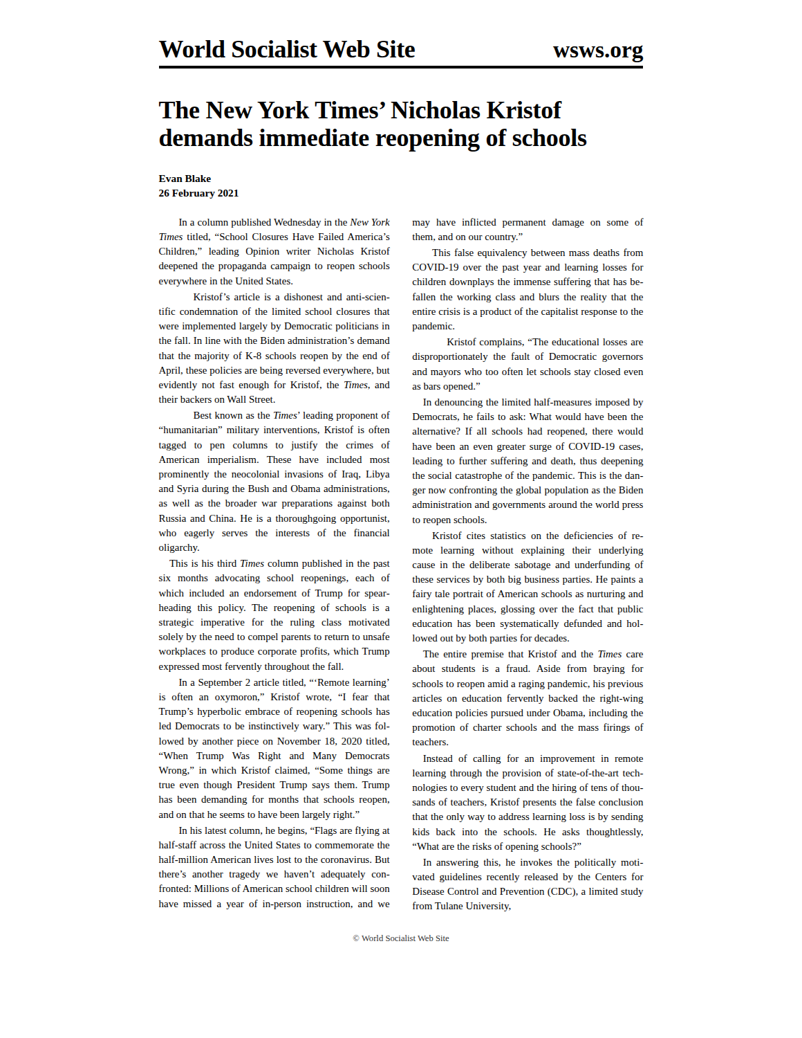World Socialist Web Site
wsws.org
The New York Times’ Nicholas Kristof demands immediate reopening of schools
Evan Blake 26 February 2021
In a column published Wednesday in the New York Times titled, “School Closures Have Failed America’s Children,” leading Opinion writer Nicholas Kristof deepened the propaganda campaign to reopen schools everywhere in the United States.
Kristof’s article is a dishonest and anti-scientific condemnation of the limited school closures that were implemented largely by Democratic politicians in the fall. In line with the Biden administration’s demand that the majority of K-8 schools reopen by the end of April, these policies are being reversed everywhere, but evidently not fast enough for Kristof, the Times, and their backers on Wall Street.
Best known as the Times’ leading proponent of “humanitarian” military interventions, Kristof is often tagged to pen columns to justify the crimes of American imperialism. These have included most prominently the neocolonial invasions of Iraq, Libya and Syria during the Bush and Obama administrations, as well as the broader war preparations against both Russia and China. He is a thoroughgoing opportunist, who eagerly serves the interests of the financial oligarchy.
This is his third Times column published in the past six months advocating school reopenings, each of which included an endorsement of Trump for spearheading this policy. The reopening of schools is a strategic imperative for the ruling class motivated solely by the need to compel parents to return to unsafe workplaces to produce corporate profits, which Trump expressed most fervently throughout the fall.
In a September 2 article titled, “‘Remote learning’ is often an oxymoron,” Kristof wrote, “I fear that Trump’s hyperbolic embrace of reopening schools has led Democrats to be instinctively wary.” This was followed by another piece on November 18, 2020 titled, “When Trump Was Right and Many Democrats Wrong,” in which Kristof claimed, “Some things are true even though President Trump says them. Trump has been demanding for months that schools reopen, and on that he seems to have been largely right.”
In his latest column, he begins, “Flags are flying at half-staff across the United States to commemorate the half-million American lives lost to the coronavirus. But there’s another tragedy we haven’t adequately confronted: Millions of American school children will soon have missed a year of in-person instruction, and we may have inflicted permanent damage on some of them, and on our country.”
This false equivalency between mass deaths from COVID-19 over the past year and learning losses for children downplays the immense suffering that has befallen the working class and blurs the reality that the entire crisis is a product of the capitalist response to the pandemic.
Kristof complains, “The educational losses are disproportionately the fault of Democratic governors and mayors who too often let schools stay closed even as bars opened.”
In denouncing the limited half-measures imposed by Democrats, he fails to ask: What would have been the alternative? If all schools had reopened, there would have been an even greater surge of COVID-19 cases, leading to further suffering and death, thus deepening the social catastrophe of the pandemic. This is the danger now confronting the global population as the Biden administration and governments around the world press to reopen schools.
Kristof cites statistics on the deficiencies of remote learning without explaining their underlying cause in the deliberate sabotage and underfunding of these services by both big business parties. He paints a fairy tale portrait of American schools as nurturing and enlightening places, glossing over the fact that public education has been systematically defunded and hollowed out by both parties for decades.
The entire premise that Kristof and the Times care about students is a fraud. Aside from braying for schools to reopen amid a raging pandemic, his previous articles on education fervently backed the right-wing education policies pursued under Obama, including the promotion of charter schools and the mass firings of teachers.
Instead of calling for an improvement in remote learning through the provision of state-of-the-art technologies to every student and the hiring of tens of thousands of teachers, Kristof presents the false conclusion that the only way to address learning loss is by sending kids back into the schools. He asks thoughtlessly, “What are the risks of opening schools?”
In answering this, he invokes the politically motivated guidelines recently released by the Centers for Disease Control and Prevention (CDC), a limited study from Tulane University,
© World Socialist Web Site